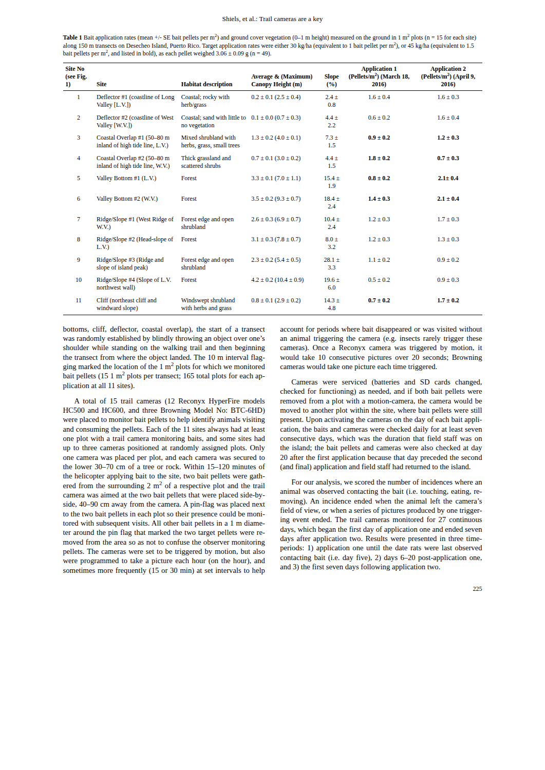Shiels, et al.: Trail cameras are a key
Table 1 Bait application rates (mean +/- SE bait pellets per m2) and ground cover vegetation (0–1 m height) measured on the ground in 1 m2 plots (n = 15 for each site) along 150 m transects on Desecheo Island, Puerto Rico. Target application rates were either 30 kg/ha (equivalent to 1 bait pellet per m2), or 45 kg/ha (equivalent to 1.5 bait pellets per m2, and listed in bold), as each pellet weighed 3.06 ± 0.09 g (n = 49).
| Site No (see Fig. 1) | Site | Habitat description | Average & (Maximum) Canopy Height (m) | Slope (%) | Application 1 (Pellets/m 2 ) (March 18, 2016) | Application 2 (Pellets/m 2 ) (April 9, 2016) |
| --- | --- | --- | --- | --- | --- | --- |
| 1 | Deflector #1 (coastline of Long Valley [L.V.]) | Coastal; rocky with herb/grass | 0.2 ± 0.1 (2.5 ± 0.4) | 2.4 ± 0.8 | 1.6 ± 0.4 | 1.6 ± 0.3 |
| 2 | Deflector #2 (coastline of West Valley [W.V.]) | Coastal; sand with little to no vegetation | 0.1 ± 0.0 (0.7 ± 0.3) | 4.4 ± 2.2 | 0.6 ± 0.2 | 1.6 ± 0.4 |
| 3 | Coastal Overlap #1 (50–80 m inland of high tide line, L.V.) | Mixed shrubland with herbs, grass, small trees | 1.3 ± 0.2 (4.0 ± 0.1) | 7.3 ± 1.5 | 0.9 ± 0.2 | 1.2 ± 0.3 |
| 4 | Coastal Overlap #2 (50–80 m inland of high tide line, W.V.) | Thick grassland and scattered shrubs | 0.7 ± 0.1 (3.0 ± 0.2) | 4.4 ± 1.5 | 1.8 ± 0.2 | 0.7 ± 0.3 |
| 5 | Valley Bottom #1 (L.V.) | Forest | 3.3 ± 0.1 (7.0 ± 1.1) | 15.4 ± 1.9 | 0.8 ± 0.2 | 2.1± 0.4 |
| 6 | Valley Bottom #2 (W.V.) | Forest | 3.5 ± 0.2 (9.3 ± 0.7) | 18.4 ± 2.4 | 1.4 ± 0.3 | 2.1 ± 0.4 |
| 7 | Ridge/Slope #1 (West Ridge of W.V.) | Forest edge and open shrubland | 2.6 ± 0.3 (6.9 ± 0.7) | 10.4 ± 2.4 | 1.2 ± 0.3 | 1.7 ± 0.3 |
| 8 | Ridge/Slope #2 (Head-slope of L.V.) | Forest | 3.1 ± 0.3 (7.8 ± 0.7) | 8.0 ± 3.2 | 1.2 ± 0.3 | 1.3 ± 0.3 |
| 9 | Ridge/Slope #3 (Ridge and slope of island peak) | Forest edge and open shrubland | 2.3 ± 0.2 (5.4 ± 0.5) | 28.1 ± 3.3 | 1.1 ± 0.2 | 0.9 ± 0.2 |
| 10 | Ridge/Slope #4 (Slope of L.V. northwest wall) | Forest | 4.2 ± 0.2 (10.4 ± 0.9) | 19.6 ± 6.0 | 0.5 ± 0.2 | 0.9 ± 0.3 |
| 11 | Cliff (northeast cliff and windward slope) | Windswept shrubland with herbs and grass | 0.8 ± 0.1 (2.9 ± 0.2) | 14.3 ± 4.8 | 0.7 ± 0.2 | 1.7 ± 0.2 |
bottoms, cliff, deflector, coastal overlap), the start of a transect was randomly established by blindly throwing an object over one’s shoulder while standing on the walking trail and then beginning the transect from where the object landed. The 10 m interval flagging marked the location of the 1 m2 plots for which we monitored bait pellets (15 1 m2 plots per transect; 165 total plots for each application at all 11 sites).
A total of 15 trail cameras (12 Reconyx HyperFire models HC500 and HC600, and three Browning Model No: BTC-6HD) were placed to monitor bait pellets to help identify animals visiting and consuming the pellets. Each of the 11 sites always had at least one plot with a trail camera monitoring baits, and some sites had up to three cameras positioned at randomly assigned plots. Only one camera was placed per plot, and each camera was secured to the lower 30–70 cm of a tree or rock. Within 15–120 minutes of the helicopter applying bait to the site, two bait pellets were gathered from the surrounding 2 m2 of a respective plot and the trail camera was aimed at the two bait pellets that were placed side-by-side, 40–90 cm away from the camera. A pin-flag was placed next to the two bait pellets in each plot so their presence could be monitored with subsequent visits. All other bait pellets in a 1 m diameter around the pin flag that marked the two target pellets were removed from the area so as not to confuse the observer monitoring pellets. The cameras were set to be triggered by motion, but also were programmed to take a picture each hour (on the hour), and sometimes more frequently (15 or 30 min) at set intervals to help account for periods where bait disappeared or was visited without an animal triggering the camera (e.g. insects rarely trigger these cameras). Once a Reconyx camera was triggered by motion, it would take 10 consecutive pictures over 20 seconds; Browning cameras would take one picture each time triggered.
Cameras were serviced (batteries and SD cards changed, checked for functioning) as needed, and if both bait pellets were removed from a plot with a motion-camera, the camera would be moved to another plot within the site, where bait pellets were still present. Upon activating the cameras on the day of each bait application, the baits and cameras were checked daily for at least seven consecutive days, which was the duration that field staff was on the island; the bait pellets and cameras were also checked at day 20 after the first application because that day preceded the second (and final) application and field staff had returned to the island.
For our analysis, we scored the number of incidences where an animal was observed contacting the bait (i.e. touching, eating, removing). An incidence ended when the animal left the camera’s field of view, or when a series of pictures produced by one triggering event ended. The trail cameras monitored for 27 continuous days, which began the first day of application one and ended seven days after application two. Results were presented in three time-periods: 1) application one until the date rats were last observed contacting bait (i.e. day five), 2) days 6–20 post-application one, and 3) the first seven days following application two.
225